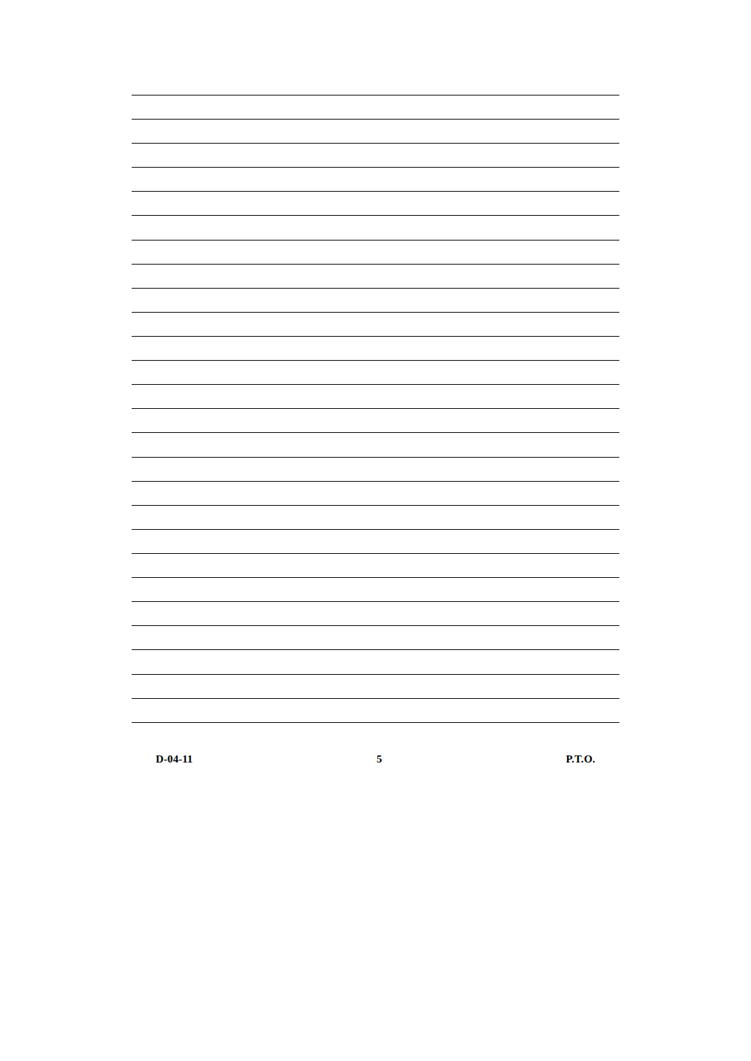D-04-11 5 P.T.O.